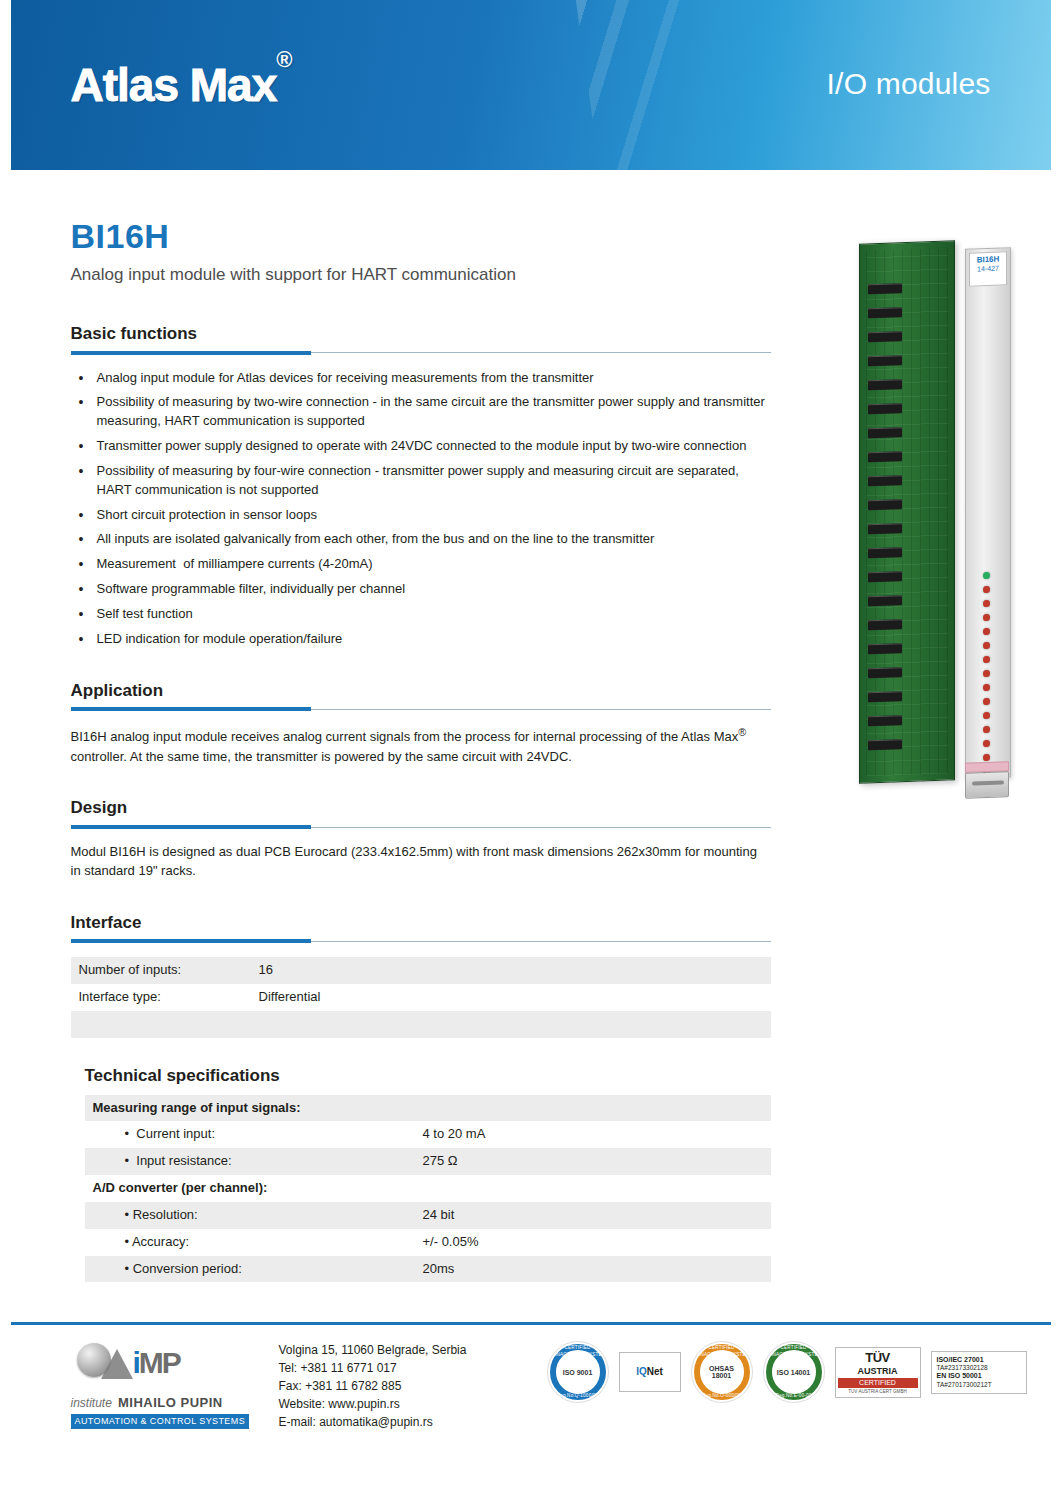Atlas Max®
I/O modules
BI16H14-427
BI16H
Analog input module with support for HART communication
Basic functions
Analog input module for Atlas devices for receiving measurements from the transmitter
Possibility of measuring by two-wire connection - in the same circuit are the transmitter power supply and transmitter measuring, HART communication is supported
Transmitter power supply designed to operate with 24VDC connected to the module input by two-wire connection
Possibility of measuring by four-wire connection - transmitter power supply and measuring circuit are separated, HART communication is not supported
Short circuit protection in sensor loops
All inputs are isolated galvanically from each other, from the bus and on the line to the transmitter
Measurement of milliampere currents (4-20mA)
Software programmable filter, individually per channel
Self test function
LED indication for module operation/failure
Application
BI16H analog input module receives analog current signals from the process for internal processing of the Atlas Max® controller. At the same time, the transmitter is powered by the same circuit with 24VDC.
Design
Modul BI16H is designed as dual PCB Eurocard (233.4x162.5mm) with front mask dimensions 262x30mm for mounting in standard 19" racks.
Interface
| Number of inputs: | 16 |
| Interface type: | Differential |
Technical specifications
| Measuring range of input signals: | |
| • Current input: | 4 to 20 mA |
| • Input resistance: | 275 Ω |
| A/D converter (per channel): | |
| • Resolution: | 24 bit |
| • Accuracy: | +/- 0.05% |
| • Conversion period: | 20ms |
i MP
institute MIHAILO PUPIN
AUTOMATION & CONTROL SYSTEMS
Volgina 15, 11060 Belgrade, Serbia
Tel: +381 11 6771 017
Fax: +381 11 6782 885
Website: www.pupin.rs
E-mail: automatika@pupin.rs
CERTIFIED MANAGEMENT SYSTEM
ISO 9001
Reg.No.Q-1000/00
IQNet
CERTIFIED MANAGEMENT SYSTEM
OHSAS 18001
Reg.No.O-000/00
CERTIFIED MANAGEMENT SYSTEM
ISO 14001
Reg.No.E-00-00
TÜV
AUSTRIA
CERTIFIED
TUV AUSTRIA CERT GMBH
ISO/IEC 27001 TA#23173302128
EN ISO 50001 TA#27017300212T